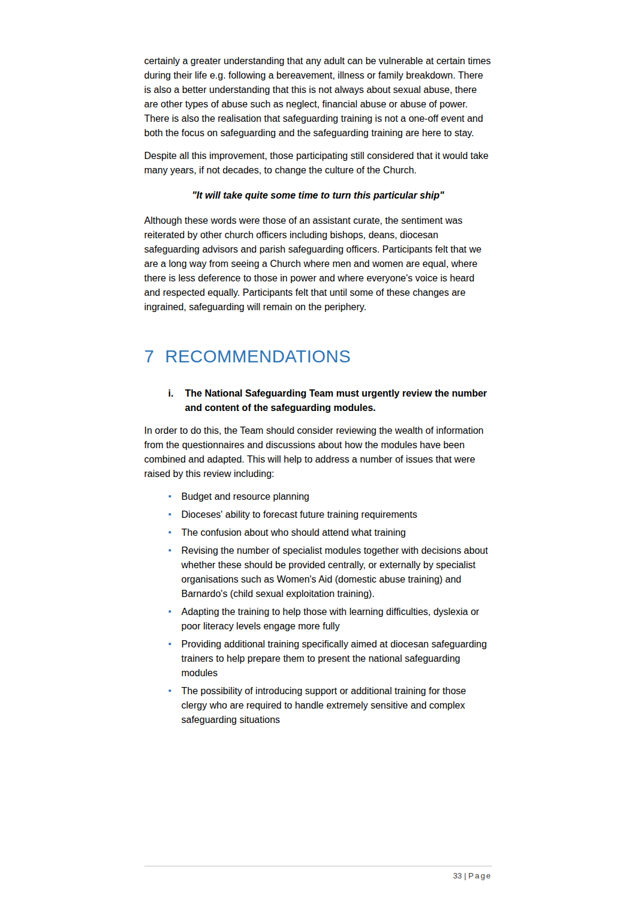certainly a greater understanding that any adult can be vulnerable at certain times during their life e.g. following a bereavement, illness or family breakdown. There is also a better understanding that this is not always about sexual abuse, there are other types of abuse such as neglect, financial abuse or abuse of power. There is also the realisation that safeguarding training is not a one-off event and both the focus on safeguarding and the safeguarding training are here to stay.
Despite all this improvement, those participating still considered that it would take many years, if not decades, to change the culture of the Church.
"It will take quite some time to turn this particular ship"
Although these words were those of an assistant curate, the sentiment was reiterated by other church officers including bishops, deans, diocesan safeguarding advisors and parish safeguarding officers. Participants felt that we are a long way from seeing a Church where men and women are equal, where there is less deference to those in power and where everyone's voice is heard and respected equally. Participants felt that until some of these changes are ingrained, safeguarding will remain on the periphery.
7 RECOMMENDATIONS
i. The National Safeguarding Team must urgently review the number and content of the safeguarding modules.
In order to do this, the Team should consider reviewing the wealth of information from the questionnaires and discussions about how the modules have been combined and adapted. This will help to address a number of issues that were raised by this review including:
Budget and resource planning
Dioceses' ability to forecast future training requirements
The confusion about who should attend what training
Revising the number of specialist modules together with decisions about whether these should be provided centrally, or externally by specialist organisations such as Women's Aid (domestic abuse training) and Barnardo's (child sexual exploitation training).
Adapting the training to help those with learning difficulties, dyslexia or poor literacy levels engage more fully
Providing additional training specifically aimed at diocesan safeguarding trainers to help prepare them to present the national safeguarding modules
The possibility of introducing support or additional training for those clergy who are required to handle extremely sensitive and complex safeguarding situations
33 | Page